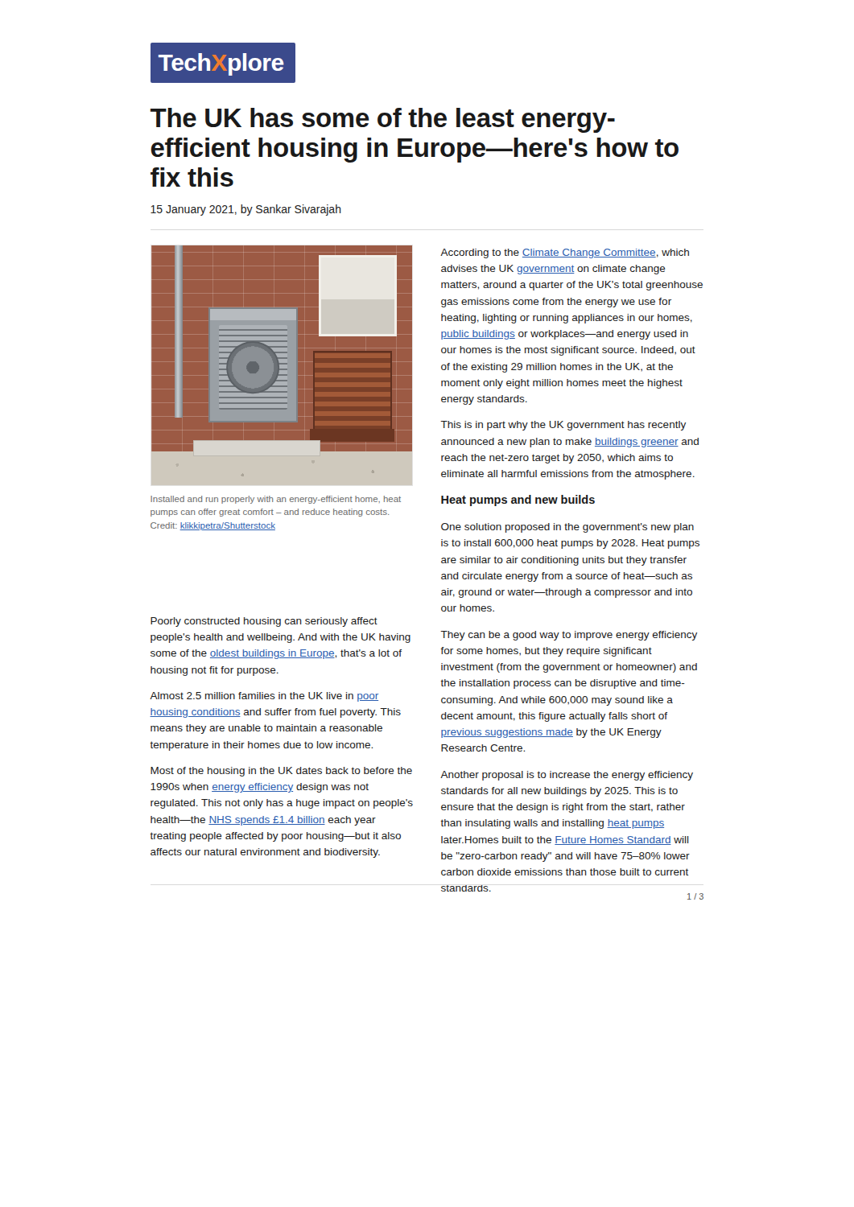TechXplore
The UK has some of the least energy-efficient housing in Europe—here's how to fix this
15 January 2021, by Sankar Sivarajah
Installed and run properly with an energy-efficient home, heat pumps can offer great comfort – and reduce heating costs. Credit: klikkipetra/Shutterstock
Poorly constructed housing can seriously affect people's health and wellbeing. And with the UK having some of the oldest buildings in Europe, that's a lot of housing not fit for purpose.
Almost 2.5 million families in the UK live in poor housing conditions and suffer from fuel poverty. This means they are unable to maintain a reasonable temperature in their homes due to low income.
Most of the housing in the UK dates back to before the 1990s when energy efficiency design was not regulated. This not only has a huge impact on people's health—the NHS spends £1.4 billion each year treating people affected by poor housing—but it also affects our natural environment and biodiversity.
According to the Climate Change Committee, which advises the UK government on climate change matters, around a quarter of the UK's total greenhouse gas emissions come from the energy we use for heating, lighting or running appliances in our homes, public buildings or workplaces—and energy used in our homes is the most significant source. Indeed, out of the existing 29 million homes in the UK, at the moment only eight million homes meet the highest energy standards.
This is in part why the UK government has recently announced a new plan to make buildings greener and reach the net-zero target by 2050, which aims to eliminate all harmful emissions from the atmosphere.
Heat pumps and new builds
One solution proposed in the government's new plan is to install 600,000 heat pumps by 2028. Heat pumps are similar to air conditioning units but they transfer and circulate energy from a source of heat—such as air, ground or water—through a compressor and into our homes.
They can be a good way to improve energy efficiency for some homes, but they require significant investment (from the government or homeowner) and the installation process can be disruptive and time-consuming. And while 600,000 may sound like a decent amount, this figure actually falls short of previous suggestions made by the UK Energy Research Centre.
Another proposal is to increase the energy efficiency standards for all new buildings by 2025. This is to ensure that the design is right from the start, rather than insulating walls and installing heat pumps later.Homes built to the Future Homes Standard will be "zero-carbon ready" and will have 75–80% lower carbon dioxide emissions than those built to current standards.
1 / 3